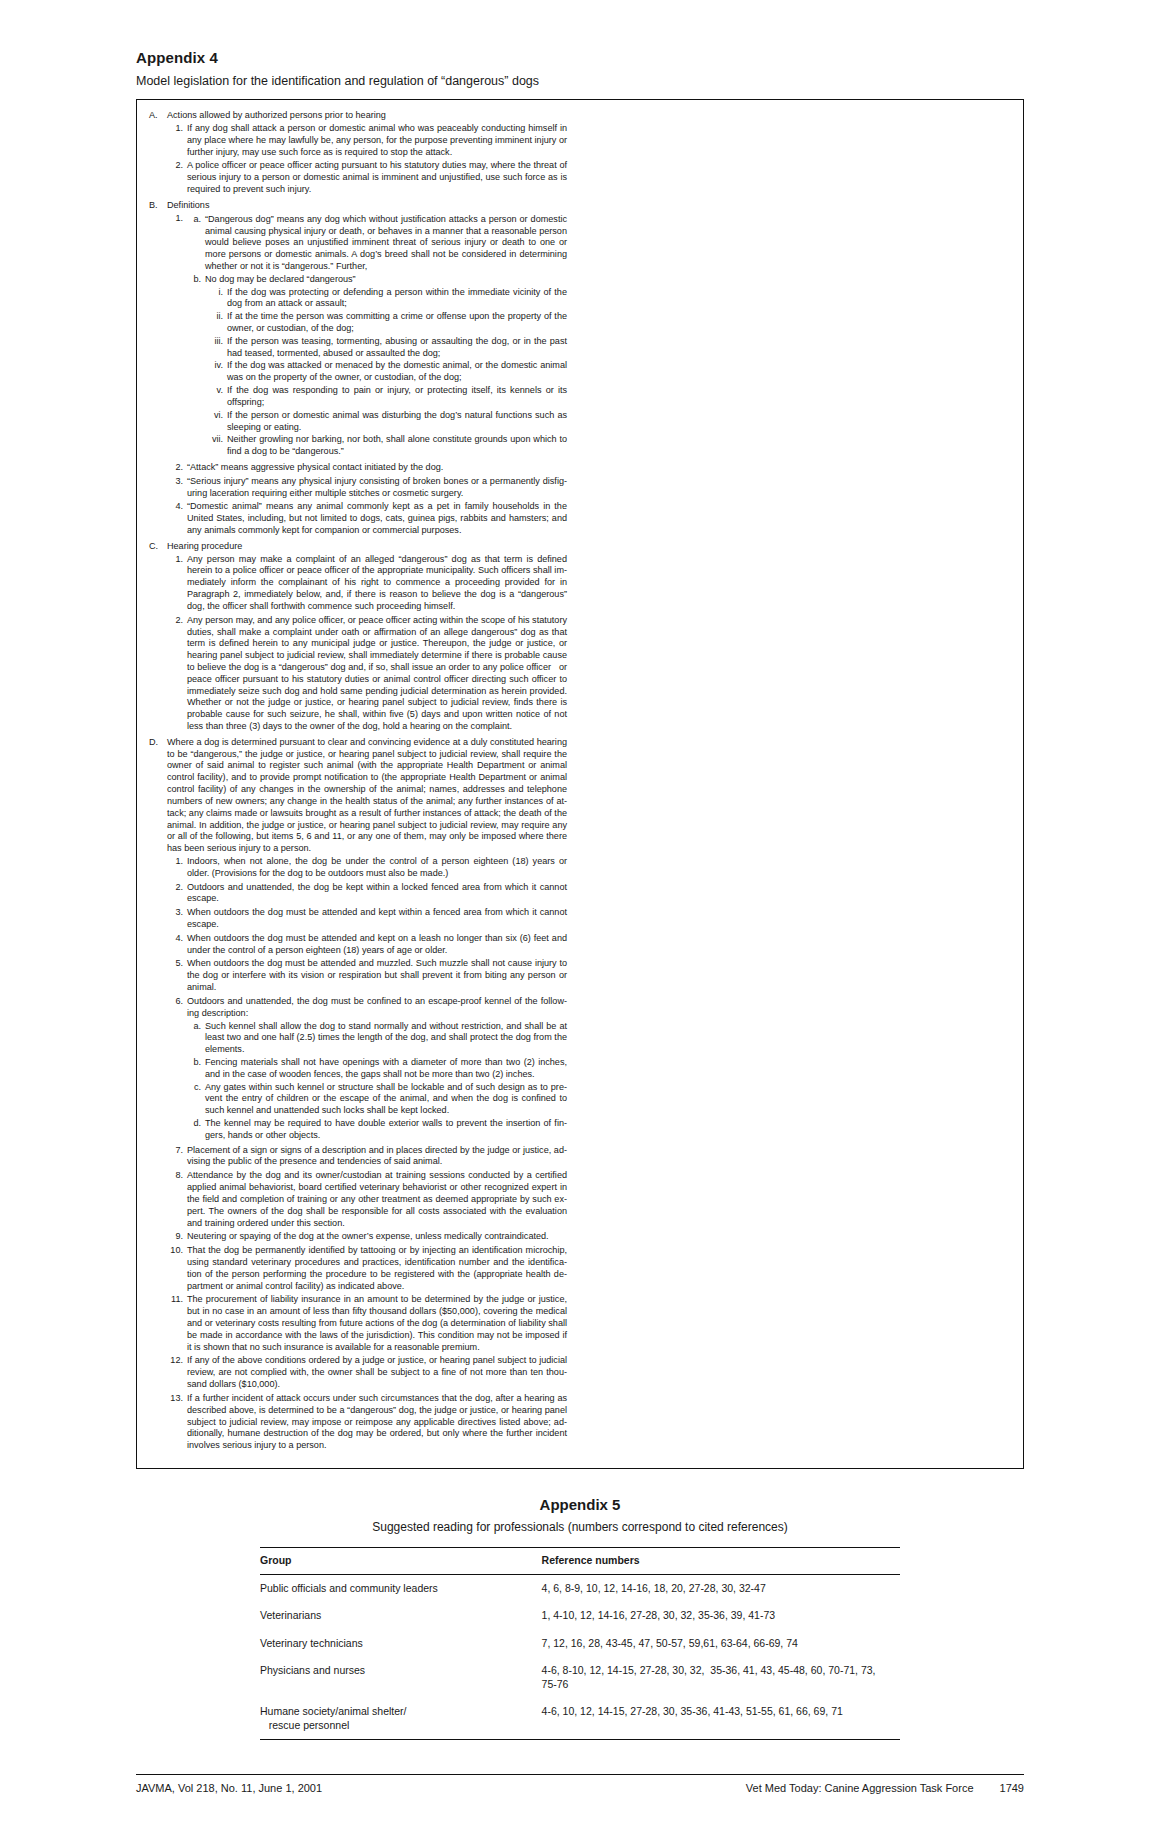Appendix 4
Model legislation for the identification and regulation of “dangerous” dogs
A.
Actions allowed by authorized persons prior to hearing
1.
If any dog shall attack a person or domestic animal who was peaceably conducting himself in any place where he may lawfully be, any person, for the purpose preventing imminent injury or further injury, may use such force as is required to stop the attack.
2.
A police officer or peace officer acting pursuant to his statutory duties may, where the threat of serious injury to a person or domestic animal is imminent and unjustified, use such force as is required to prevent such injury.
B.
Definitions
1.
a.
“Dangerous dog” means any dog which without justification attacks a person or domestic animal causing physical injury or death, or behaves in a manner that a reasonable person would believe poses an unjustified imminent threat of serious injury or death to one or more persons or domestic animals. A dog’s breed shall not be considered in determining whether or not it is “dangerous.” Further,
b.
No dog may be declared “dangerous”
i.
If the dog was protecting or defending a person within the immediate vicinity of the dog from an attack or assault;
ii.
If at the time the person was committing a crime or offense upon the property of the owner, or custodian, of the dog;
iii.
If the person was teasing, tormenting, abusing or assaulting the dog, or in the past had teased, tormented, abused or assaulted the dog;
iv.
If the dog was attacked or menaced by the domestic animal, or the domestic animal was on the property of the owner, or custodian, of the dog;
v.
If the dog was responding to pain or injury, or protecting itself, its kennels or its offspring;
vi.
If the person or domestic animal was disturbing the dog’s natural functions such as sleeping or eating.
vii.
Neither growling nor barking, nor both, shall alone constitute grounds upon which to find a dog to be “dangerous.”
2.
“Attack” means aggressive physical contact initiated by the dog.
3.
“Serious injury” means any physical injury consisting of broken bones or a permanently disfiguring laceration requiring either multiple stitches or cosmetic surgery.
4.
“Domestic animal” means any animal commonly kept as a pet in family households in the United States, including, but not limited to dogs, cats, guinea pigs, rabbits and hamsters; and any animals commonly kept for companion or commercial purposes.
C.
Hearing procedure
1.
Any person may make a complaint of an alleged “dangerous” dog as that term is defined herein to a police officer or peace officer of the appropriate municipality. Such officers shall immediately inform the complainant of his right to commence a proceeding provided for in Paragraph 2, immediately below, and, if there is reason to believe the dog is a “dangerous” dog, the officer shall forthwith commence such proceeding himself.
2.
Any person may, and any police officer, or peace officer acting within the scope of his statutory duties, shall make a complaint under oath or affirmation of an allege dangerous” dog as that term is defined herein to any municipal judge or justice. Thereupon, the judge or justice, or hearing panel subject to judicial review, shall immediately determine if there is probable cause to believe the dog is a “dangerous” dog and, if so, shall issue an order to any police officer or peace officer pursuant to his statutory duties or animal control officer directing such officer to immediately seize such dog and hold same pending judicial determination as herein provided. Whether or not the judge or justice, or hearing panel subject to judicial review, finds there is probable cause for such seizure, he shall, within five (5) days and upon written notice of not less than three (3) days to the owner of the dog, hold a hearing on the complaint.
D.
Where a dog is determined pursuant to clear and convincing evidence at a duly constituted hearing to be “dangerous,” the judge or justice, or hearing panel subject to judicial review, shall require the owner of said animal to register such animal (with the appropriate Health Department or animal control facility), and to provide prompt notification to (the appropriate Health Department or animal control facility) of any changes in the ownership of the animal; names, addresses and telephone numbers of new owners; any change in the health status of the animal; any further instances of attack; any claims made or lawsuits brought as a result of further instances of attack; the death of the animal. In addition, the judge or justice, or hearing panel subject to judicial review, may require any or all of the following, but items 5, 6 and 11, or any one of them, may only be imposed where there has been serious injury to a person.
1.
Indoors, when not alone, the dog be under the control of a person eighteen (18) years or older. (Provisions for the dog to be outdoors must also be made.)
2.
Outdoors and unattended, the dog be kept within a locked fenced area from which it cannot escape.
3.
When outdoors the dog must be attended and kept within a fenced area from which it cannot escape.
4.
When outdoors the dog must be attended and kept on a leash no longer than six (6) feet and under the control of a person eighteen (18) years of age or older.
5.
When outdoors the dog must be attended and muzzled. Such muzzle shall not cause injury to the dog or interfere with its vision or respiration but shall prevent it from biting any person or animal.
6.
Outdoors and unattended, the dog must be confined to an escape-proof kennel of the following description:
a.
Such kennel shall allow the dog to stand normally and without restriction, and shall be at least two and one half (2.5) times the length of the dog, and shall protect the dog from the elements.
b.
Fencing materials shall not have openings with a diameter of more than two (2) inches, and in the case of wooden fences, the gaps shall not be more than two (2) inches.
c.
Any gates within such kennel or structure shall be lockable and of such design as to prevent the entry of children or the escape of the animal, and when the dog is confined to such kennel and unattended such locks shall be kept locked.
d.
The kennel may be required to have double exterior walls to prevent the insertion of fingers, hands or other objects.
7.
Placement of a sign or signs of a description and in places directed by the judge or justice, advising the public of the presence and tendencies of said animal.
8.
Attendance by the dog and its owner/custodian at training sessions conducted by a certified applied animal behaviorist, board certified veterinary behaviorist or other recognized expert in the field and completion of training or any other treatment as deemed appropriate by such expert. The owners of the dog shall be responsible for all costs associated with the evaluation and training ordered under this section.
9.
Neutering or spaying of the dog at the owner’s expense, unless medically contraindicated.
10.
That the dog be permanently identified by tattooing or by injecting an identification microchip, using standard veterinary procedures and practices, identification number and the identification of the person performing the procedure to be registered with the (appropriate health department or animal control facility) as indicated above.
11.
The procurement of liability insurance in an amount to be determined by the judge or justice, but in no case in an amount of less than fifty thousand dollars ($50,000), covering the medical and or veterinary costs resulting from future actions of the dog (a determination of liability shall be made in accordance with the laws of the jurisdiction). This condition may not be imposed if it is shown that no such insurance is available for a reasonable premium.
12.
If any of the above conditions ordered by a judge or justice, or hearing panel subject to judicial review, are not complied with, the owner shall be subject to a fine of not more than ten thousand dollars ($10,000).
13.
If a further incident of attack occurs under such circumstances that the dog, after a hearing as described above, is determined to be a “dangerous” dog, the judge or justice, or hearing panel subject to judicial review, may impose or reimpose any applicable directives listed above; additionally, humane destruction of the dog may be ordered, but only where the further incident involves serious injury to a person.
Appendix 5
Suggested reading for professionals (numbers correspond to cited references)
| Group | Reference numbers |
| --- | --- |
| Public officials and community leaders | 4, 6, 8-9, 10, 12, 14-16, 18, 20, 27-28, 30, 32-47 |
| Veterinarians | 1, 4-10, 12, 14-16, 27-28, 30, 32, 35-36, 39, 41-73 |
| Veterinary technicians | 7, 12, 16, 28, 43-45, 47, 50-57, 59,61, 63-64, 66-69, 74 |
| Physicians and nurses | 4-6, 8-10, 12, 14-15, 27-28, 30, 32, 35-36, 41, 43, 45-48, 60, 70-71, 73, 75-76 |
| Humane society/animal shelter/ rescue personnel | 4-6, 10, 12, 14-15, 27-28, 30, 35-36, 41-43, 51-55, 61, 66, 69, 71 |
JAVMA, Vol 218, No. 11, June 1, 2001
Vet Med Today: Canine Aggression Task Force 1749